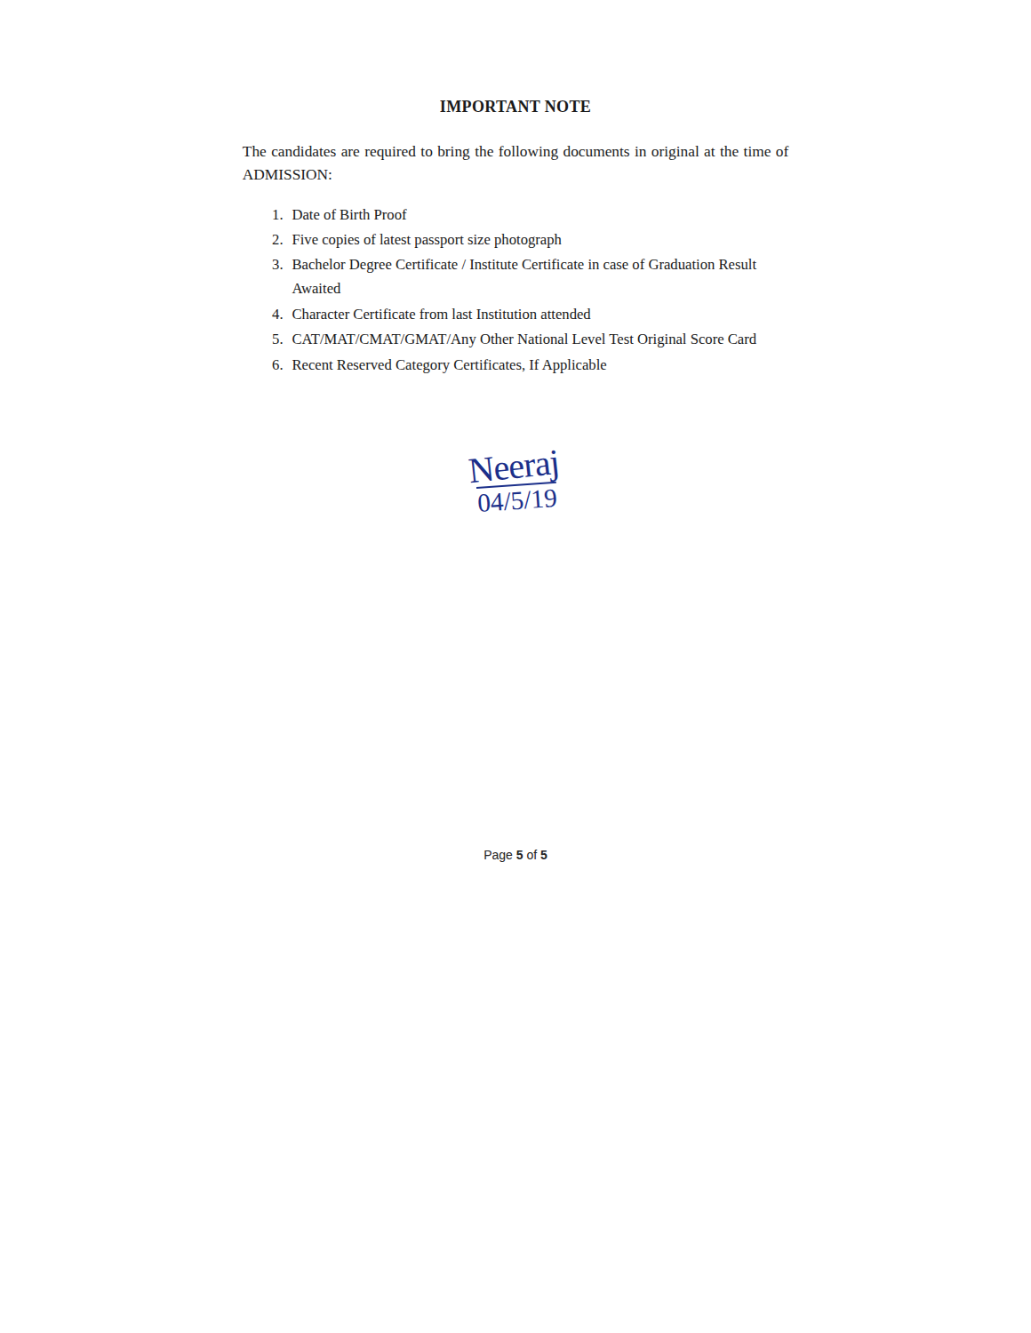Important Note
The candidates are required to bring the following documents in original at the time of ADMISSION:
Date of Birth Proof
Five copies of latest passport size photograph
Bachelor Degree Certificate / Institute Certificate in case of Graduation Result Awaited
Character Certificate from last Institution attended
CAT/MAT/CMAT/GMAT/Any Other National Level Test Original Score Card
Recent Reserved Category Certificates, If Applicable
Neeraj
04/5/19
Page 5 of 5